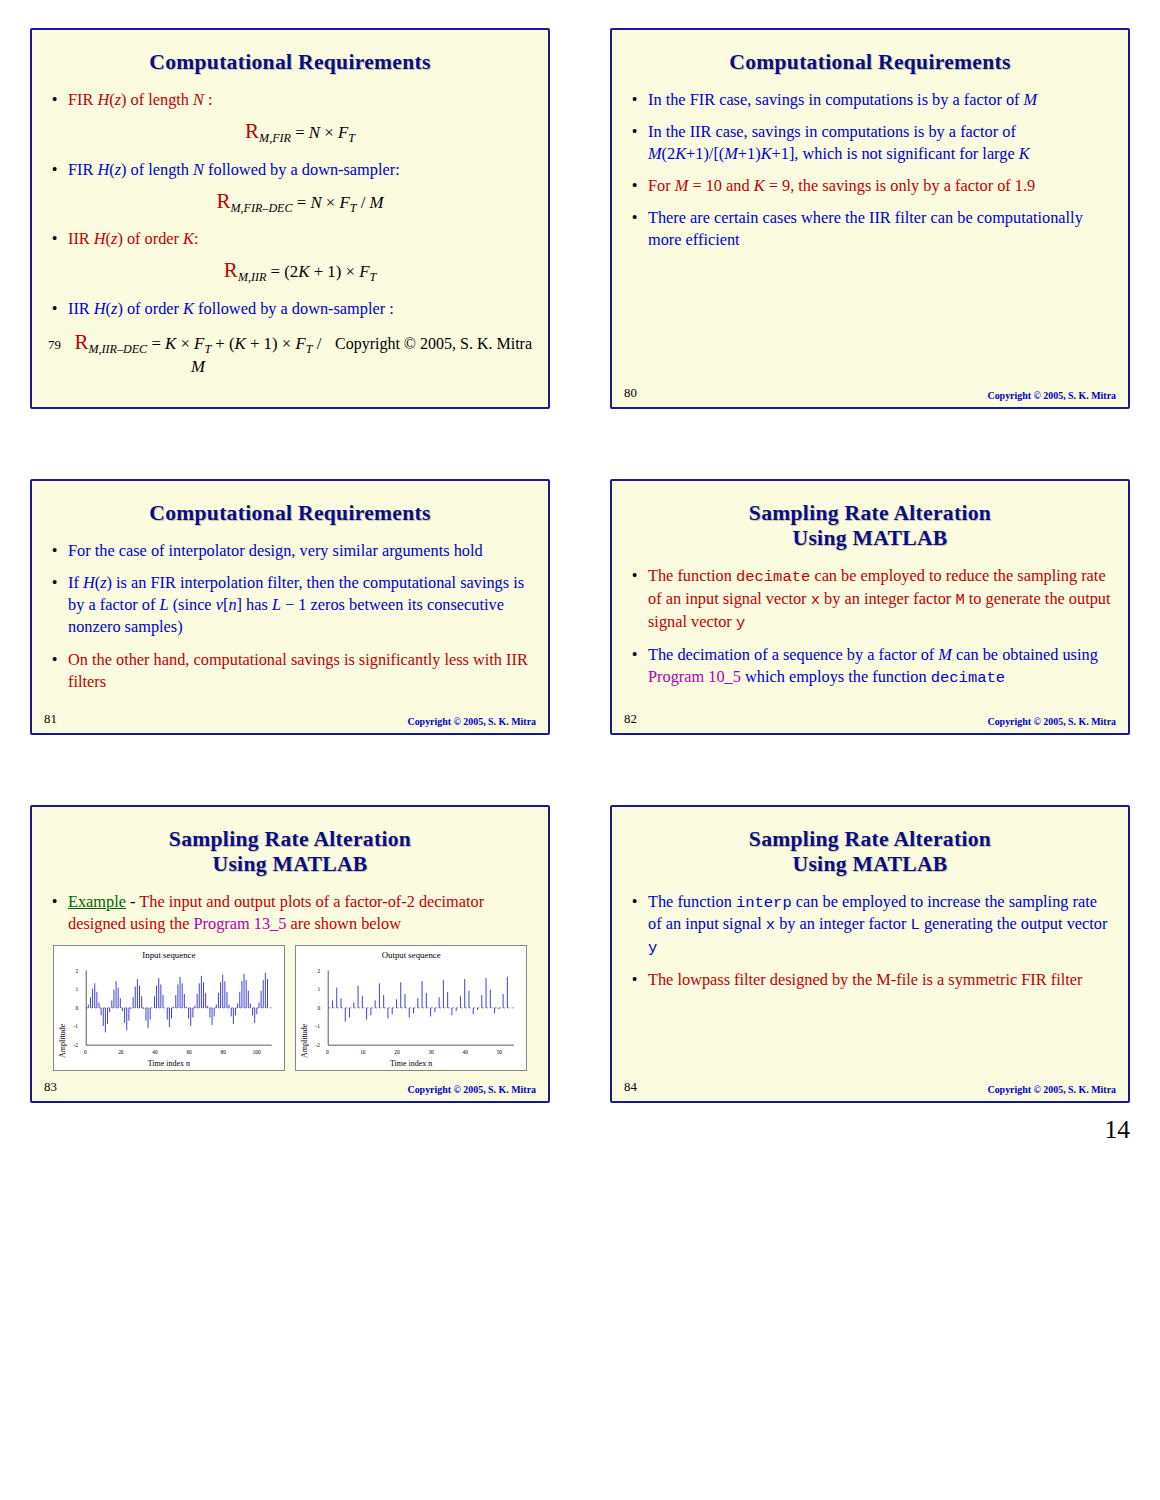Computational Requirements
FIR H(z) of length N :
RM,FIR = N × FT
FIR H(z) of length N followed by a down-sampler:
RM,FIR–DEC = N × FT / M
IIR H(z) of order K:
RM,IIR = (2K + 1) × FT
IIR H(z) of order K followed by a down-sampler :
79
RM,IIR–DEC = K × FT + (K + 1) × FT / M
Copyright © 2005, S. K. Mitra
Computational Requirements
In the FIR case, savings in computations is by a factor of M
In the IIR case, savings in computations is by a factor of M(2K+1)/[(M+1)K+1], which is not significant for large K
For M = 10 and K = 9, the savings is only by a factor of 1.9
There are certain cases where the IIR filter can be computationally more efficient
80 Copyright © 2005, S. K. Mitra
Computational Requirements
For the case of interpolator design, very similar arguments hold
If H(z) is an FIR interpolation filter, then the computational savings is by a factor of L (since v[n] has L − 1 zeros between its consecutive nonzero samples)
On the other hand, computational savings is significantly less with IIR filters
81 Copyright © 2005, S. K. Mitra
Sampling Rate AlterationUsing MATLAB
The function decimate can be employed to reduce the sampling rate of an input signal vector x by an integer factor M to generate the output signal vector y
The decimation of a sequence by a factor of M can be obtained using Program 10_5 which employs the function decimate
82 Copyright © 2005, S. K. Mitra
Sampling Rate AlterationUsing MATLAB
Example - The input and output plots of a factor-of-2 decimator designed using the Program 13_5 are shown below
Input sequence
Amplitude
2 1 0 -1 -2 0 20 40 60 80 100
Time index n
Output sequence
Amplitude
2 1 0 -1 -2 0 10 20 30 40 50
Time index n
83 Copyright © 2005, S. K. Mitra
Sampling Rate AlterationUsing MATLAB
The function interp can be employed to increase the sampling rate of an input signal x by an integer factor L generating the output vector y
The lowpass filter designed by the M-file is a symmetric FIR filter
84 Copyright © 2005, S. K. Mitra
14